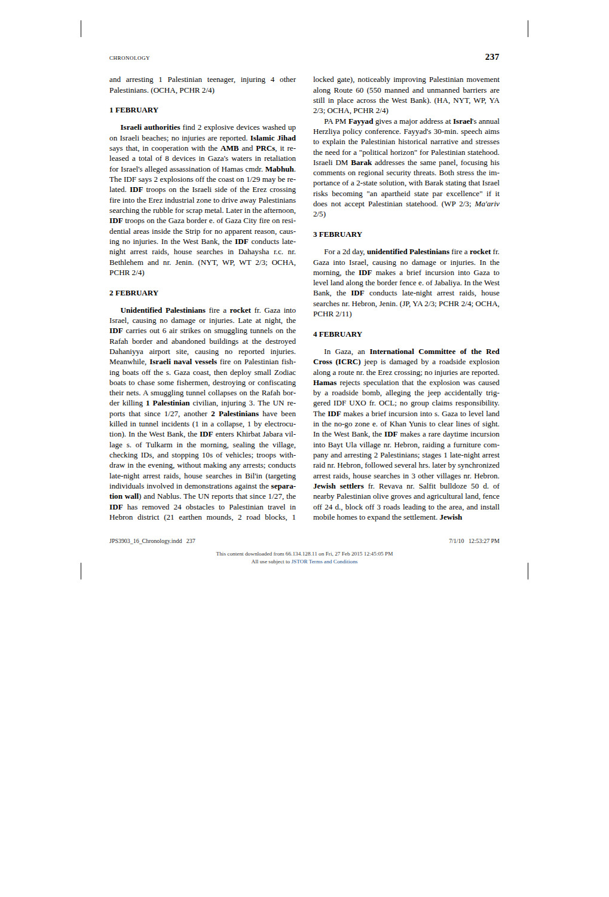Chronology 237
and arresting 1 Palestinian teenager, injuring 4 other Palestinians. (OCHA, PCHR 2/4)
1 FEBRUARY
Israeli authorities find 2 explosive devices washed up on Israeli beaches; no injuries are reported. Islamic Jihad says that, in cooperation with the AMB and PRCs, it released a total of 8 devices in Gaza's waters in retaliation for Israel's alleged assassination of Hamas cmdr. Mabhuh. The IDF says 2 explosions off the coast on 1/29 may be related. IDF troops on the Israeli side of the Erez crossing fire into the Erez industrial zone to drive away Palestinians searching the rubble for scrap metal. Later in the afternoon, IDF troops on the Gaza border e. of Gaza City fire on residential areas inside the Strip for no apparent reason, causing no injuries. In the West Bank, the IDF conducts late-night arrest raids, house searches in Dahaysha r.c. nr. Bethlehem and nr. Jenin. (NYT, WP, WT 2/3; OCHA, PCHR 2/4)
2 FEBRUARY
Unidentified Palestinians fire a rocket fr. Gaza into Israel, causing no damage or injuries. Late at night, the IDF carries out 6 air strikes on smuggling tunnels on the Rafah border and abandoned buildings at the destroyed Dahaniyya airport site, causing no reported injuries. Meanwhile, Israeli naval vessels fire on Palestinian fishing boats off the s. Gaza coast, then deploy small Zodiac boats to chase some fishermen, destroying or confiscating their nets. A smuggling tunnel collapses on the Rafah border killing 1 Palestinian civilian, injuring 3. The UN reports that since 1/27, another 2 Palestinians have been killed in tunnel incidents (1 in a collapse, 1 by electrocution). In the West Bank, the IDF enters Khirbat Jabara village s. of Tulkarm in the morning, sealing the village, checking IDs, and stopping 10s of vehicles; troops withdraw in the evening, without making any arrests; conducts late-night arrest raids, house searches in Bil'in (targeting individuals involved in demonstrations against the separation wall) and Nablus. The UN reports that since 1/27, the IDF has removed 24 obstacles to Palestinian travel in Hebron district (21 earthen mounds, 2 road blocks, 1 locked gate), noticeably improving Palestinian movement along Route 60 (550 manned and unmanned barriers are still in place across the West Bank). (HA, NYT, WP, YA 2/3; OCHA, PCHR 2/4)
PA PM Fayyad gives a major address at Israel's annual Herzliya policy conference. Fayyad's 30-min. speech aims to explain the Palestinian historical narrative and stresses the need for a "political horizon" for Palestinian statehood. Israeli DM Barak addresses the same panel, focusing his comments on regional security threats. Both stress the importance of a 2-state solution, with Barak stating that Israel risks becoming "an apartheid state par excellence" if it does not accept Palestinian statehood. (WP 2/3; Ma'ariv 2/5)
3 FEBRUARY
For a 2d day, unidentified Palestinians fire a rocket fr. Gaza into Israel, causing no damage or injuries. In the morning, the IDF makes a brief incursion into Gaza to level land along the border fence e. of Jabaliya. In the West Bank, the IDF conducts late-night arrest raids, house searches nr. Hebron, Jenin. (JP, YA 2/3; PCHR 2/4; OCHA, PCHR 2/11)
4 FEBRUARY
In Gaza, an International Committee of the Red Cross (ICRC) jeep is damaged by a roadside explosion along a route nr. the Erez crossing; no injuries are reported. Hamas rejects speculation that the explosion was caused by a roadside bomb, alleging the jeep accidentally triggered IDF UXO fr. OCL; no group claims responsibility. The IDF makes a brief incursion into s. Gaza to level land in the no-go zone e. of Khan Yunis to clear lines of sight. In the West Bank, the IDF makes a rare daytime incursion into Bayt Ula village nr. Hebron, raiding a furniture company and arresting 2 Palestinians; stages 1 late-night arrest raid nr. Hebron, followed several hrs. later by synchronized arrest raids, house searches in 3 other villages nr. Hebron. Jewish settlers fr. Revava nr. Salfit bulldoze 50 d. of nearby Palestinian olive groves and agricultural land, fence off 24 d., block off 3 roads leading to the area, and install mobile homes to expand the settlement. Jewish
JPS3903_16_Chronology.indd 237 7/1/10 12:53:27 PM
This content downloaded from 66.134.128.11 on Fri, 27 Feb 2015 12:45:05 PM
All use subject to JSTOR Terms and Conditions